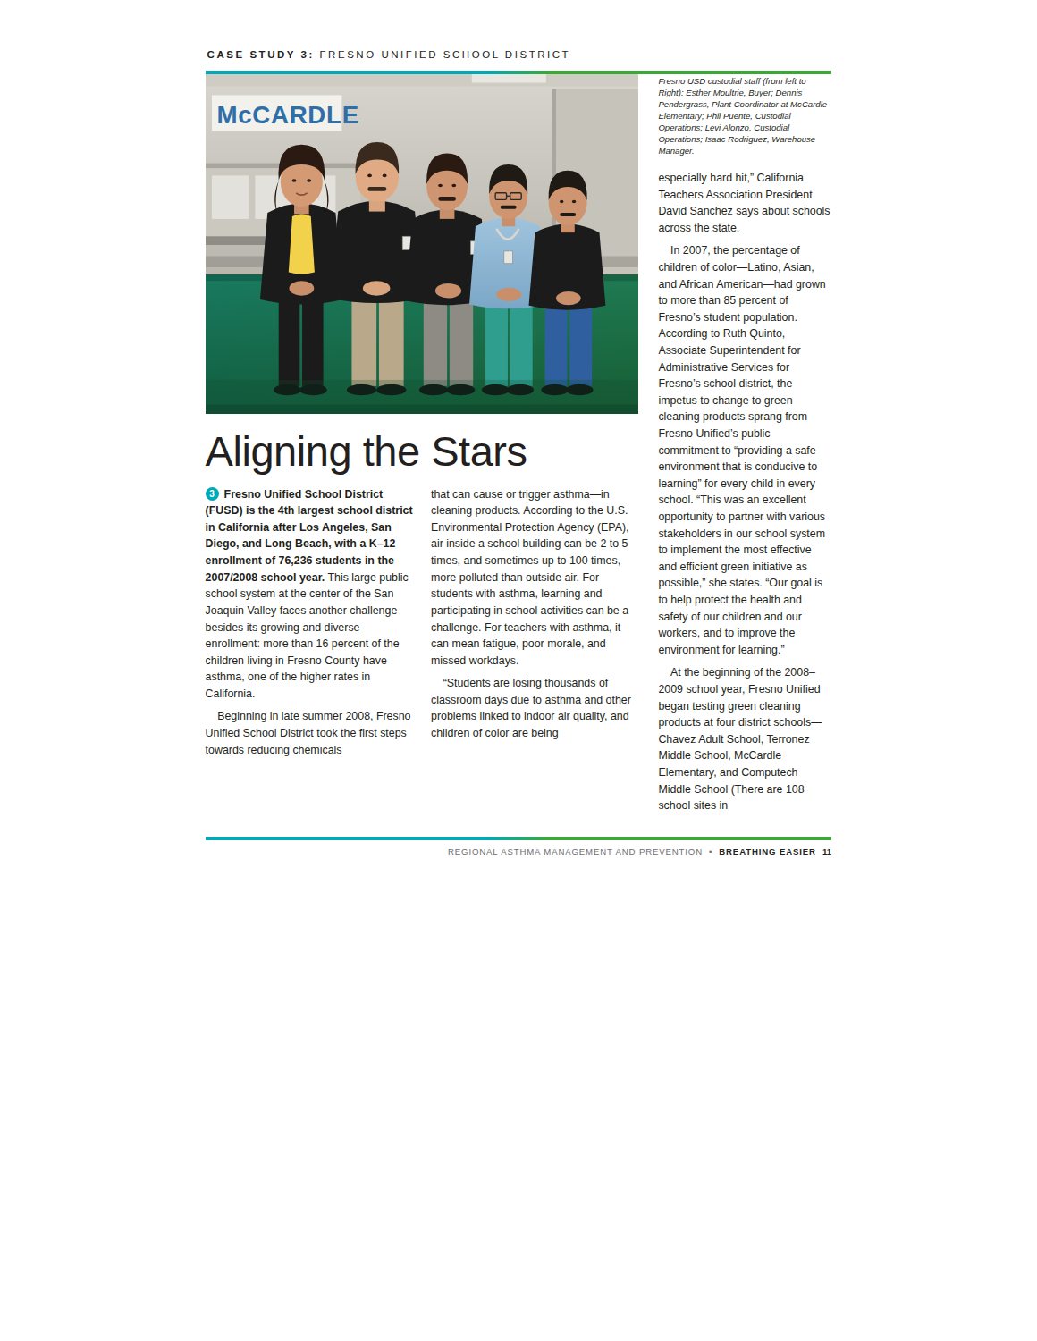Case Study 3: Fresno Unified School District
McCARDLE
Aligning the Stars
3 Fresno Unified School District (FUSD) is the 4th largest school district in California after Los Angeles, San Diego, and Long Beach, with a K–12 enrollment of 76,236 students in the 2007/2008 school year. This large public school system at the center of the San Joaquin Valley faces another challenge besides its growing and diverse enrollment: more than 16 percent of the children living in Fresno County have asthma, one of the higher rates in California.
Beginning in late summer 2008, Fresno Unified School District took the first steps towards reducing chemicals
that can cause or trigger asthma—in cleaning products. According to the U.S. Environmental Protection Agency (EPA), air inside a school building can be 2 to 5 times, and sometimes up to 100 times, more polluted than outside air. For students with asthma, learning and participating in school activities can be a challenge. For teachers with asthma, it can mean fatigue, poor morale, and missed workdays.
“Students are losing thousands of classroom days due to asthma and other problems linked to indoor air quality, and children of color are being
Fresno USD custodial staff (from left to Right): Esther Moultrie, Buyer; Dennis Pendergrass, Plant Coordinator at McCardle Elementary; Phil Puente, Custodial Operations; Levi Alonzo, Custodial Operations; Isaac Rodriguez, Warehouse Manager.
especially hard hit,” California Teachers Association President David Sanchez says about schools across the state.
In 2007, the percentage of children of color—Latino, Asian, and African American—had grown to more than 85 percent of Fresno’s student population. According to Ruth Quinto, Associate Superintendent for Administrative Services for Fresno’s school district, the impetus to change to green cleaning products sprang from Fresno Unified’s public commitment to “providing a safe environment that is conducive to learning” for every child in every school. “This was an excellent opportunity to partner with various stakeholders in our school system to implement the most effective and efficient green initiative as possible,” she states. “Our goal is to help protect the health and safety of our children and our workers, and to improve the environment for learning.”
At the beginning of the 2008–2009 school year, Fresno Unified began testing green cleaning products at four district schools—Chavez Adult School, Terronez Middle School, McCardle Elementary, and Computech Middle School (There are 108 school sites in
Regional Asthma Management and Prevention • Breathing Easier 11